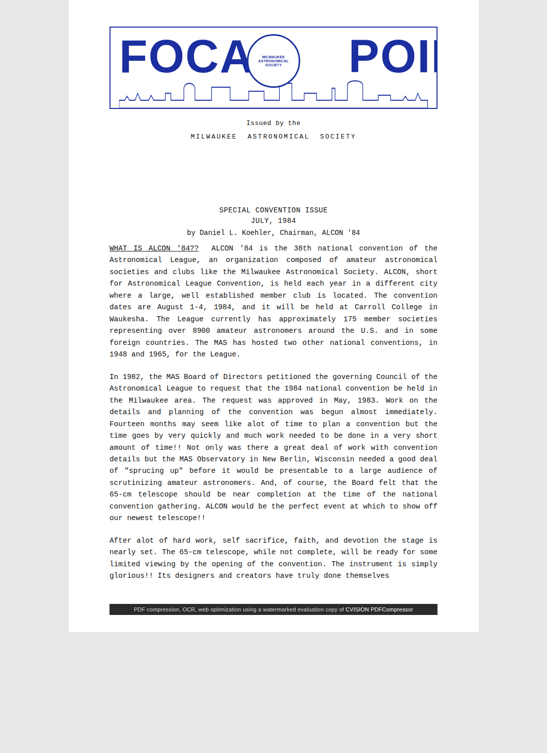FOCAL POINT
Milwaukee
Astronomical
Society
Issued by the
MILWAUKEE ASTRONOMICAL SOCIETY
SPECIAL CONVENTION ISSUE
JULY, 1984
by Daniel L. Koehler, Chairman, ALCON '84
WHAT IS ALCON '84?? ALCON '84 is the 38th national convention of the Astronomical League, an organization composed of amateur astronomical societies and clubs like the Milwaukee Astronomical Society. ALCON, short for Astronomical League Convention, is held each year in a different city where a large, well established member club is located. The convention dates are August 1-4, 1984, and it will be held at Carroll College in Waukesha. The League currently has approximately 175 member societies representing over 8900 amateur astronomers around the U.S. and in some foreign countries. The MAS has hosted two other national conventions, in 1948 and 1965, for the League.
In 1982, the MAS Board of Directors petitioned the governing Council of the Astronomical League to request that the 1984 national convention be held in the Milwaukee area. The request was approved in May, 1983. Work on the details and planning of the convention was begun almost immediately. Fourteen months may seem like alot of time to plan a convention but the time goes by very quickly and much work needed to be done in a very short amount of time!! Not only was there a great deal of work with convention details but the MAS Observatory in New Berlin, Wisconsin needed a good deal of "sprucing up" before it would be presentable to a large audience of scrutinizing amateur astronomers. And, of course, the Board felt that the 65-cm telescope should be near completion at the time of the national convention gathering. ALCON would be the perfect event at which to show off our newest telescope!!
After alot of hard work, self sacrifice, faith, and devotion the stage is nearly set. The 65-cm telescope, while not complete, will be ready for some limited viewing by the opening of the convention. The instrument is simply glorious!! Its designers and creators have truly done themselves
PDF compression, OCR, web optimization using a watermarked evaluation copy of CVISION PDFCompressor